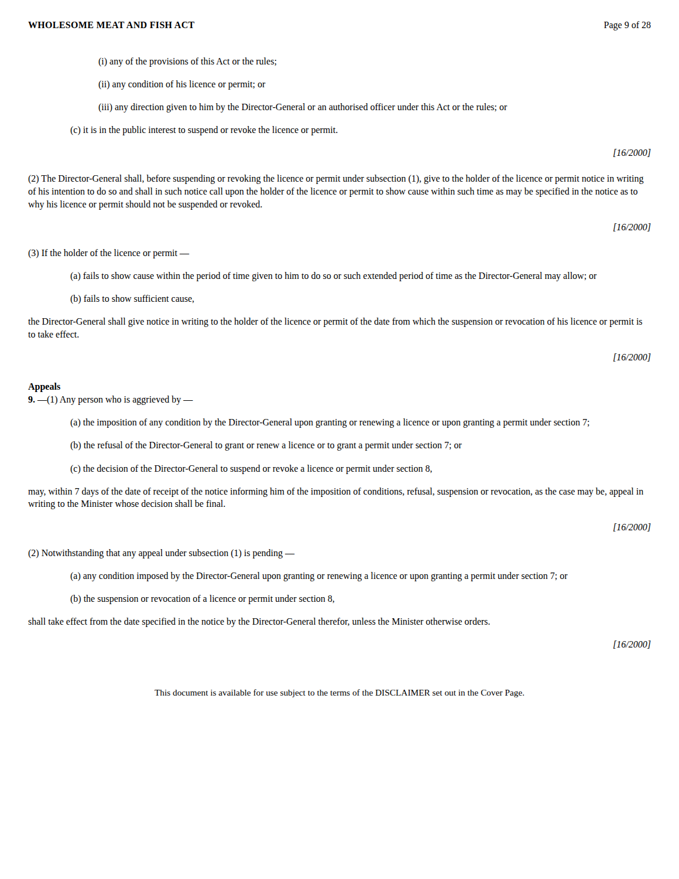WHOLESOME MEAT AND FISH ACT Page 9 of 28
(i) any of the provisions of this Act or the rules;
(ii) any condition of his licence or permit; or
(iii) any direction given to him by the Director-General or an authorised officer under this Act or the rules; or
(c) it is in the public interest to suspend or revoke the licence or permit.
[16/2000]
(2) The Director-General shall, before suspending or revoking the licence or permit under subsection (1), give to the holder of the licence or permit notice in writing of his intention to do so and shall in such notice call upon the holder of the licence or permit to show cause within such time as may be specified in the notice as to why his licence or permit should not be suspended or revoked.
[16/2000]
(3) If the holder of the licence or permit —
(a) fails to show cause within the period of time given to him to do so or such extended period of time as the Director-General may allow; or
(b) fails to show sufficient cause,
the Director-General shall give notice in writing to the holder of the licence or permit of the date from which the suspension or revocation of his licence or permit is to take effect.
[16/2000]
Appeals
9. —(1) Any person who is aggrieved by —
(a) the imposition of any condition by the Director-General upon granting or renewing a licence or upon granting a permit under section 7;
(b) the refusal of the Director-General to grant or renew a licence or to grant a permit under section 7; or
(c) the decision of the Director-General to suspend or revoke a licence or permit under section 8,
may, within 7 days of the date of receipt of the notice informing him of the imposition of conditions, refusal, suspension or revocation, as the case may be, appeal in writing to the Minister whose decision shall be final.
[16/2000]
(2) Notwithstanding that any appeal under subsection (1) is pending —
(a) any condition imposed by the Director-General upon granting or renewing a licence or upon granting a permit under section 7; or
(b) the suspension or revocation of a licence or permit under section 8,
shall take effect from the date specified in the notice by the Director-General therefor, unless the Minister otherwise orders.
[16/2000]
This document is available for use subject to the terms of the DISCLAIMER set out in the Cover Page.